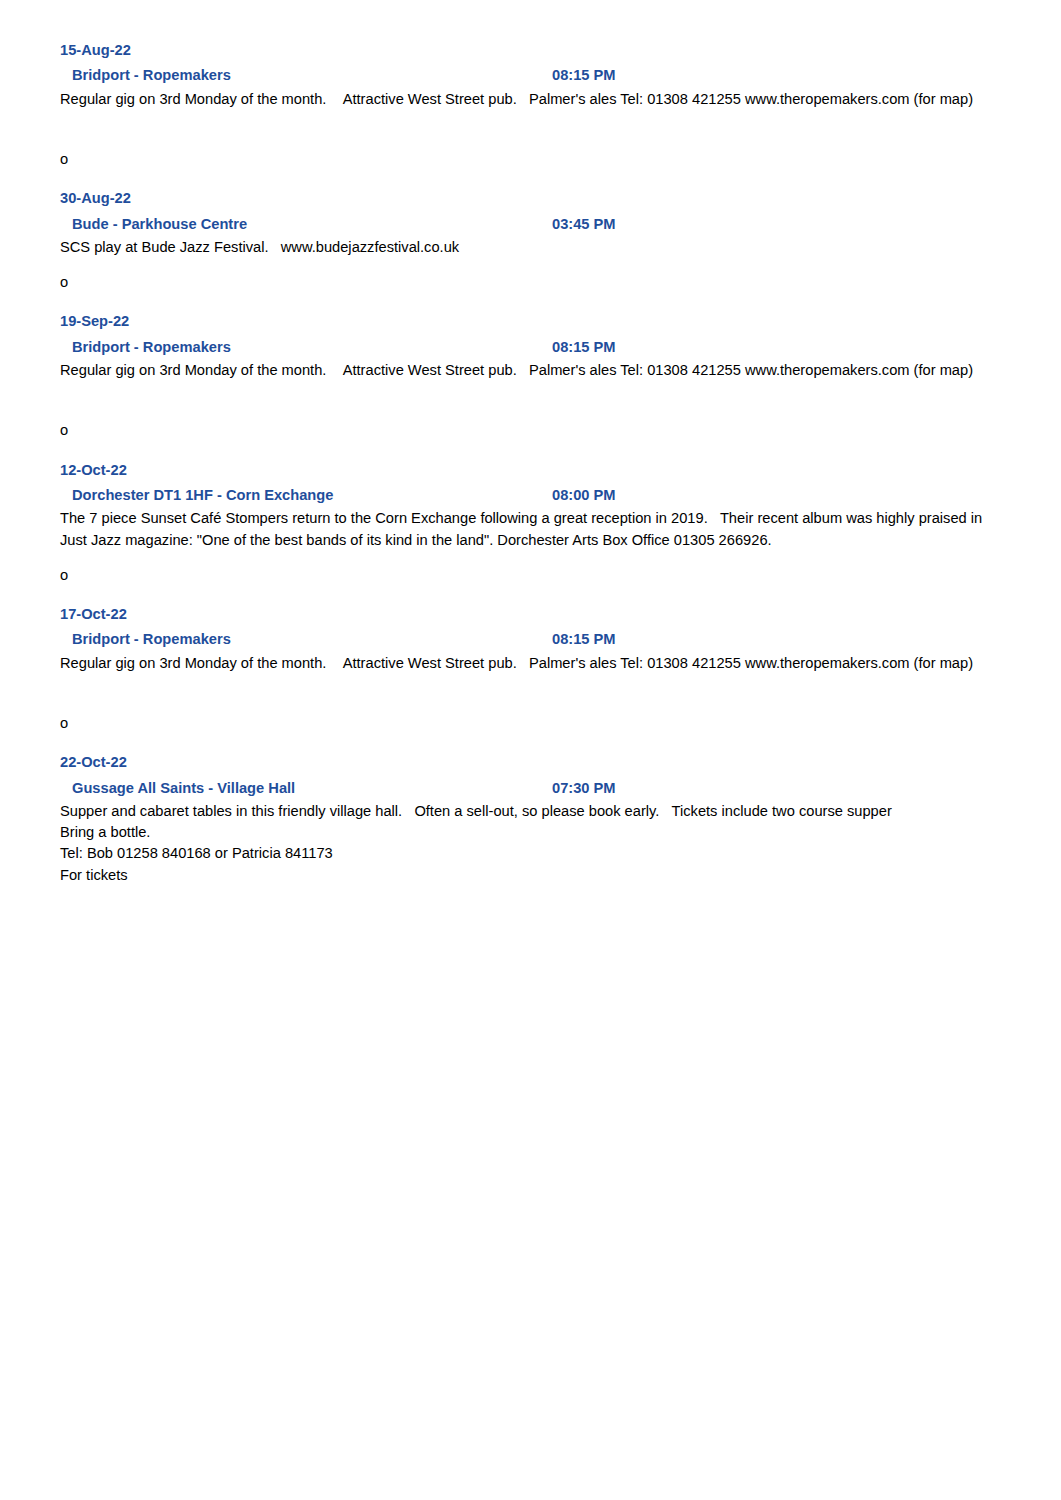15-Aug-22
Bridport - Ropemakers 08:15 PM
Regular gig on 3rd Monday of the month. Attractive West Street pub. Palmer's ales Tel: 01308 421255 www.theropemakers.com (for map)
o
30-Aug-22
Bude - Parkhouse Centre 03:45 PM
SCS play at Bude Jazz Festival. www.budejazzfestival.co.uk
o
19-Sep-22
Bridport - Ropemakers 08:15 PM
Regular gig on 3rd Monday of the month. Attractive West Street pub. Palmer's ales Tel: 01308 421255 www.theropemakers.com (for map)
o
12-Oct-22
Dorchester DT1 1HF - Corn Exchange 08:00 PM
The 7 piece Sunset Café Stompers return to the Corn Exchange following a great reception in 2019. Their recent album was highly praised in Just Jazz magazine: "One of the best bands of its kind in the land". Dorchester Arts Box Office 01305 266926.
o
17-Oct-22
Bridport - Ropemakers 08:15 PM
Regular gig on 3rd Monday of the month. Attractive West Street pub. Palmer's ales Tel: 01308 421255 www.theropemakers.com (for map)
o
22-Oct-22
Gussage All Saints - Village Hall 07:30 PM
Supper and cabaret tables in this friendly village hall. Often a sell-out, so please book early. Tickets include two course supper
Bring a bottle.
Tel: Bob 01258 840168 or Patricia 841173
For tickets